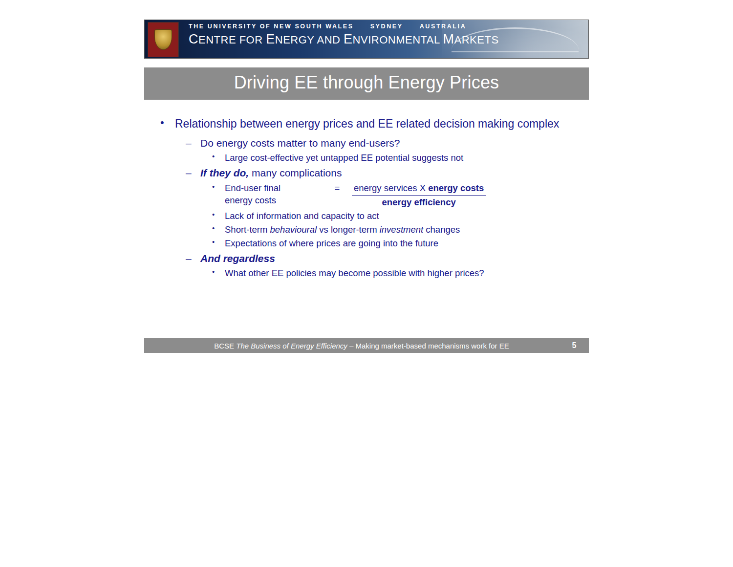THE UNIVERSITY OF NEW SOUTH WALES SYDNEY AUSTRALIA
CENTRE FOR ENERGY AND ENVIRONMENTAL MARKETS
Driving EE through Energy Prices
Relationship between energy prices and EE related decision making complex
Do energy costs matter to many end-users?
Large cost-effective yet untapped EE potential suggests not
If they do, many complications
End-user final
energy costs=energy services X energy costs energy efficiency
Lack of information and capacity to act
Short-term behavioural vs longer-term investment changes
Expectations of where prices are going into the future
And regardless
What other EE policies may become possible with higher prices?
BCSE The Business of Energy Efficiency – Making market-based mechanisms work for EE
5